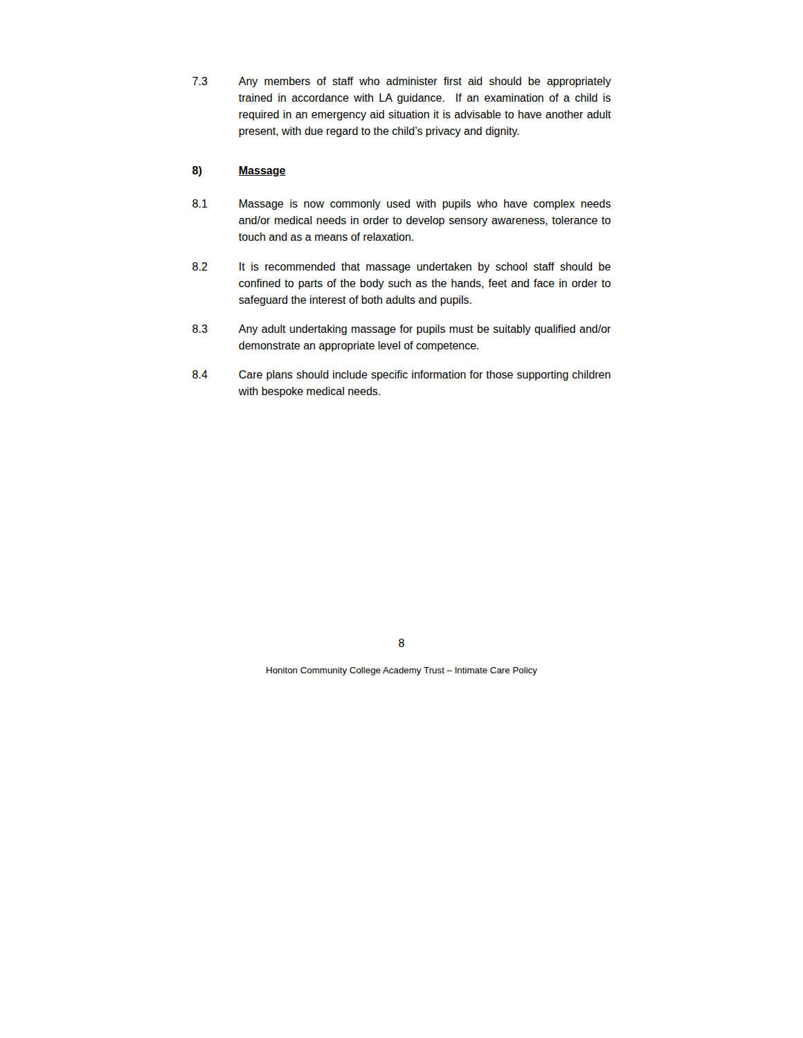7.3
Any members of staff who administer first aid should be appropriately trained in accordance with LA guidance. If an examination of a child is required in an emergency aid situation it is advisable to have another adult present, with due regard to the child’s privacy and dignity.
8)
Massage
8.1
Massage is now commonly used with pupils who have complex needs and/or medical needs in order to develop sensory awareness, tolerance to touch and as a means of relaxation.
8.2
It is recommended that massage undertaken by school staff should be confined to parts of the body such as the hands, feet and face in order to safeguard the interest of both adults and pupils.
8.3
Any adult undertaking massage for pupils must be suitably qualified and/or demonstrate an appropriate level of competence.
8.4
Care plans should include specific information for those supporting children with bespoke medical needs.
8
Honiton Community College Academy Trust – Intimate Care Policy